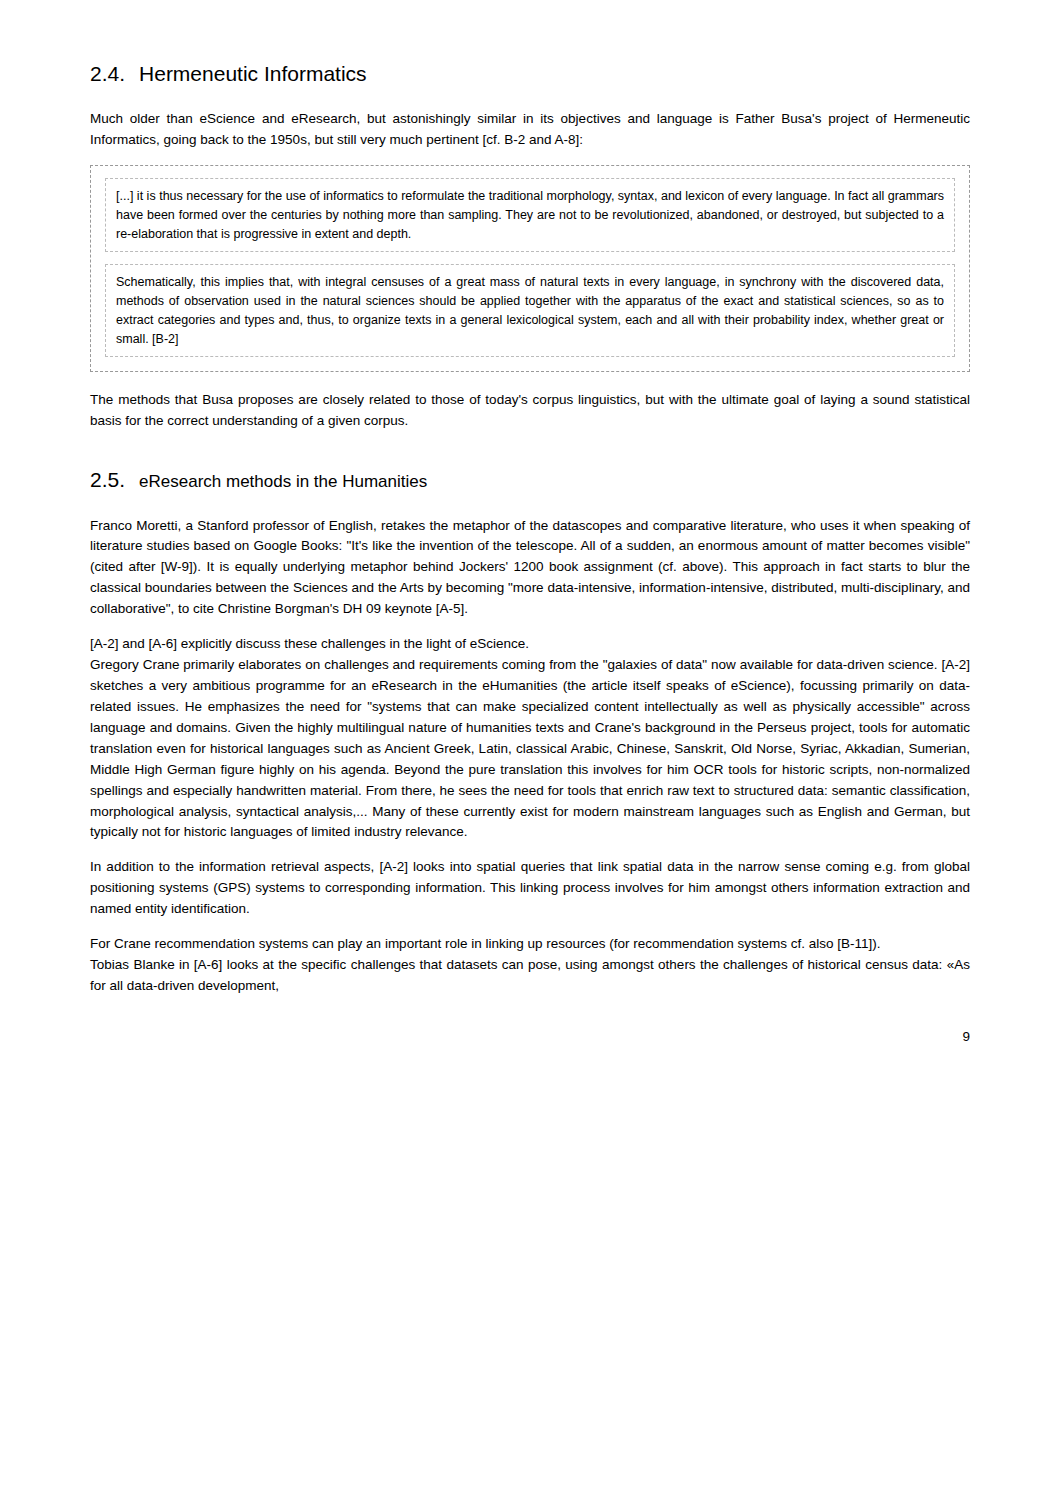2.4. Hermeneutic Informatics
Much older than eScience and eResearch, but astonishingly similar in its objectives and language is Father Busa's project of Hermeneutic Informatics, going back to the 1950s, but still very much pertinent [cf. B-2 and A-8]:
[...] it is thus necessary for the use of informatics to reformulate the traditional morphology, syntax, and lexicon of every language. In fact all grammars have been formed over the centuries by nothing more than sampling. They are not to be revolutionized, abandoned, or destroyed, but subjected to a re-elaboration that is progressive in extent and depth.
Schematically, this implies that, with integral censuses of a great mass of natural texts in every language, in synchrony with the discovered data, methods of observation used in the natural sciences should be applied together with the apparatus of the exact and statistical sciences, so as to extract categories and types and, thus, to organize texts in a general lexicological system, each and all with their probability index, whether great or small. [B-2]
The methods that Busa proposes are closely related to those of today's corpus linguistics, but with the ultimate goal of laying a sound statistical basis for the correct understanding of a given corpus.
2.5. eResearch methods in the Humanities
Franco Moretti, a Stanford professor of English, retakes the metaphor of the datascopes and comparative literature, who uses it when speaking of literature studies based on Google Books: "It's like the invention of the telescope. All of a sudden, an enormous amount of matter becomes visible" (cited after [W-9]). It is equally underlying metaphor behind Jockers' 1200 book assignment (cf. above). This approach in fact starts to blur the classical boundaries between the Sciences and the Arts by becoming "more data-intensive, information-intensive, distributed, multi-disciplinary, and collaborative", to cite Christine Borgman's DH 09 keynote [A-5].
[A-2] and [A-6] explicitly discuss these challenges in the light of eScience.
Gregory Crane primarily elaborates on challenges and requirements coming from the "galaxies of data" now available for data-driven science. [A-2] sketches a very ambitious programme for an eResearch in the eHumanities (the article itself speaks of eScience), focussing primarily on data-related issues. He emphasizes the need for "systems that can make specialized content intellectually as well as physically accessible" across language and domains. Given the highly multilingual nature of humanities texts and Crane's background in the Perseus project, tools for automatic translation even for historical languages such as Ancient Greek, Latin, classical Arabic, Chinese, Sanskrit, Old Norse, Syriac, Akkadian, Sumerian, Middle High German figure highly on his agenda. Beyond the pure translation this involves for him OCR tools for historic scripts, non-normalized spellings and especially handwritten material. From there, he sees the need for tools that enrich raw text to structured data: semantic classification, morphological analysis, syntactical analysis,... Many of these currently exist for modern mainstream languages such as English and German, but typically not for historic languages of limited industry relevance.
In addition to the information retrieval aspects, [A-2] looks into spatial queries that link spatial data in the narrow sense coming e.g. from global positioning systems (GPS) systems to corresponding information. This linking process involves for him amongst others information extraction and named entity identification.
For Crane recommendation systems can play an important role in linking up resources (for recommendation systems cf. also [B-11]).
Tobias Blanke in [A-6] looks at the specific challenges that datasets can pose, using amongst others the challenges of historical census data: «As for all data-driven development,
9